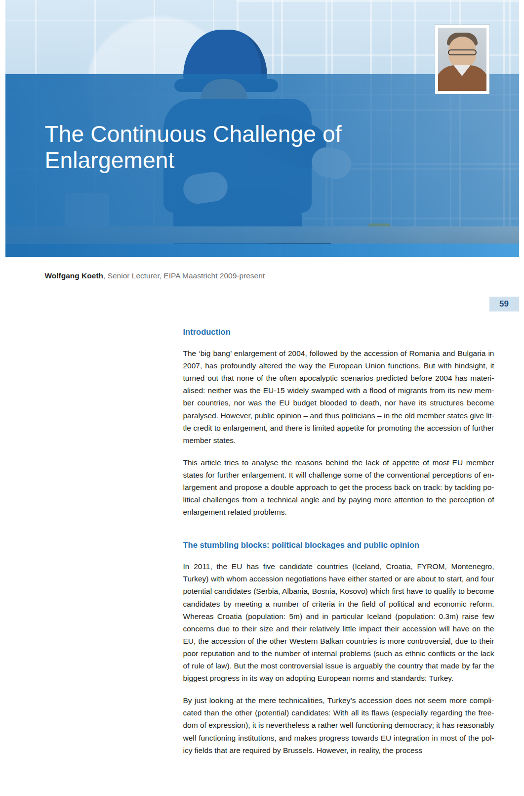The Continuous Challenge of
Enlargement
Wolfgang Koeth, Senior Lecturer, EIPA Maastricht 2009-present
59
Introduction
The ‘big bang’ enlargement of 2004, followed by the accession of Romania and Bulgaria in 2007, has profoundly altered the way the European Union functions. But with hindsight, it turned out that none of the often apocalyptic scenarios predicted before 2004 has materialised: neither was the EU-15 widely swamped with a flood of migrants from its new member countries, nor was the EU budget blooded to death, nor have its structures become paralysed. However, public opinion – and thus politicians – in the old member states give little credit to enlargement, and there is limited appetite for promoting the accession of further member states.
This article tries to analyse the reasons behind the lack of appetite of most EU member states for further enlargement. It will challenge some of the conventional perceptions of enlargement and propose a double approach to get the process back on track: by tackling political challenges from a technical angle and by paying more attention to the perception of enlargement related problems.
The stumbling blocks: political blockages and public opinion
In 2011, the EU has five candidate countries (Iceland, Croatia, FYROM, Montenegro, Turkey) with whom accession negotiations have either started or are about to start, and four potential candidates (Serbia, Albania, Bosnia, Kosovo) which first have to qualify to become candidates by meeting a number of criteria in the field of political and economic reform. Whereas Croatia (population: 5m) and in particular Iceland (population: 0.3m) raise few concerns due to their size and their relatively little impact their accession will have on the EU, the accession of the other Western Balkan countries is more controversial, due to their poor reputation and to the number of internal problems (such as ethnic conflicts or the lack of rule of law). But the most controversial issue is arguably the country that made by far the biggest progress in its way on adopting European norms and standards: Turkey.
By just looking at the mere technicalities, Turkey’s accession does not seem more complicated than the other (potential) candidates: With all its flaws (especially regarding the freedom of expression), it is nevertheless a rather well functioning democracy; it has reasonably well functioning institutions, and makes progress towards EU integration in most of the policy fields that are required by Brussels. However, in reality, the process